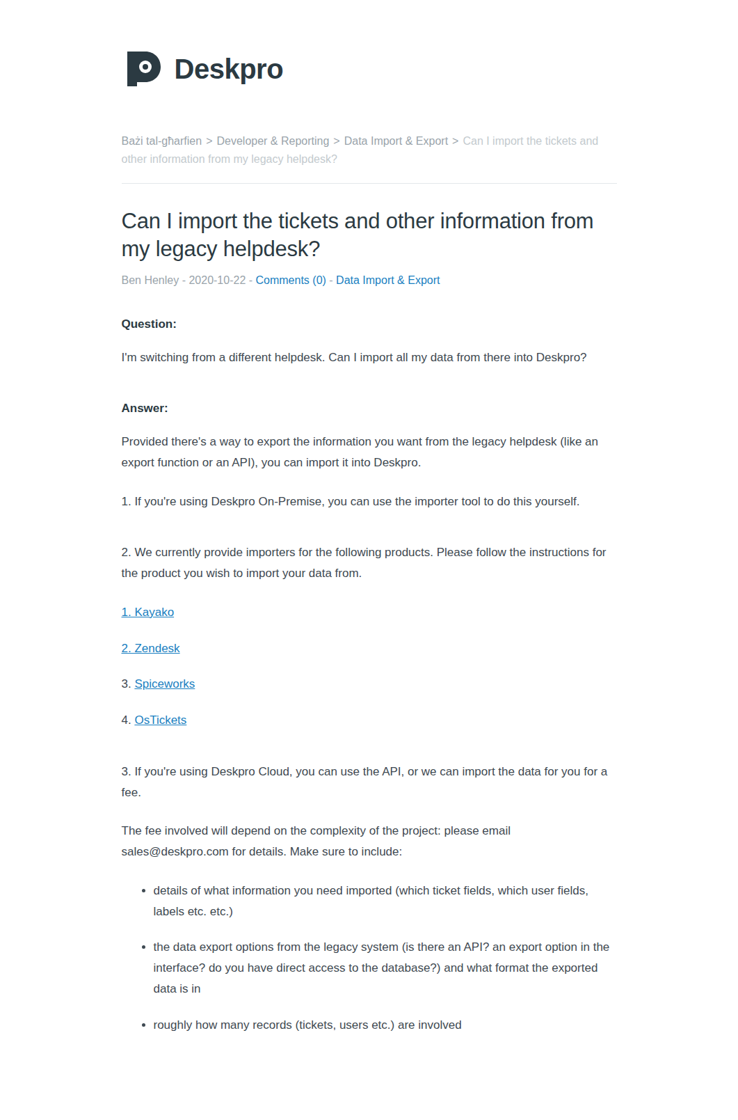Deskpro
Bażi tal-għarfien>Developer & Reporting>Data Import & Export>Can I import the tickets and other information from my legacy helpdesk?
Can I import the tickets and other information from my legacy helpdesk?
Ben Henley - 2020-10-22 - Comments (0) - Data Import & Export
Question:
I'm switching from a different helpdesk. Can I import all my data from there into Deskpro?
Answer:
Provided there's a way to export the information you want from the legacy helpdesk (like an export function or an API), you can import it into Deskpro.
1. If you're using Deskpro On-Premise, you can use the importer tool to do this yourself.
2. We currently provide importers for the following products. Please follow the instructions for the product you wish to import your data from.
1. Kayako
2. Zendesk
3. Spiceworks
4. OsTickets
3. If you're using Deskpro Cloud, you can use the API, or we can import the data for you for a fee.
The fee involved will depend on the complexity of the project: please email sales@deskpro.com for details. Make sure to include:
details of what information you need imported (which ticket fields, which user fields, labels etc. etc.)
the data export options from the legacy system (is there an API? an export option in the interface? do you have direct access to the database?) and what format the exported data is in
roughly how many records (tickets, users etc.) are involved